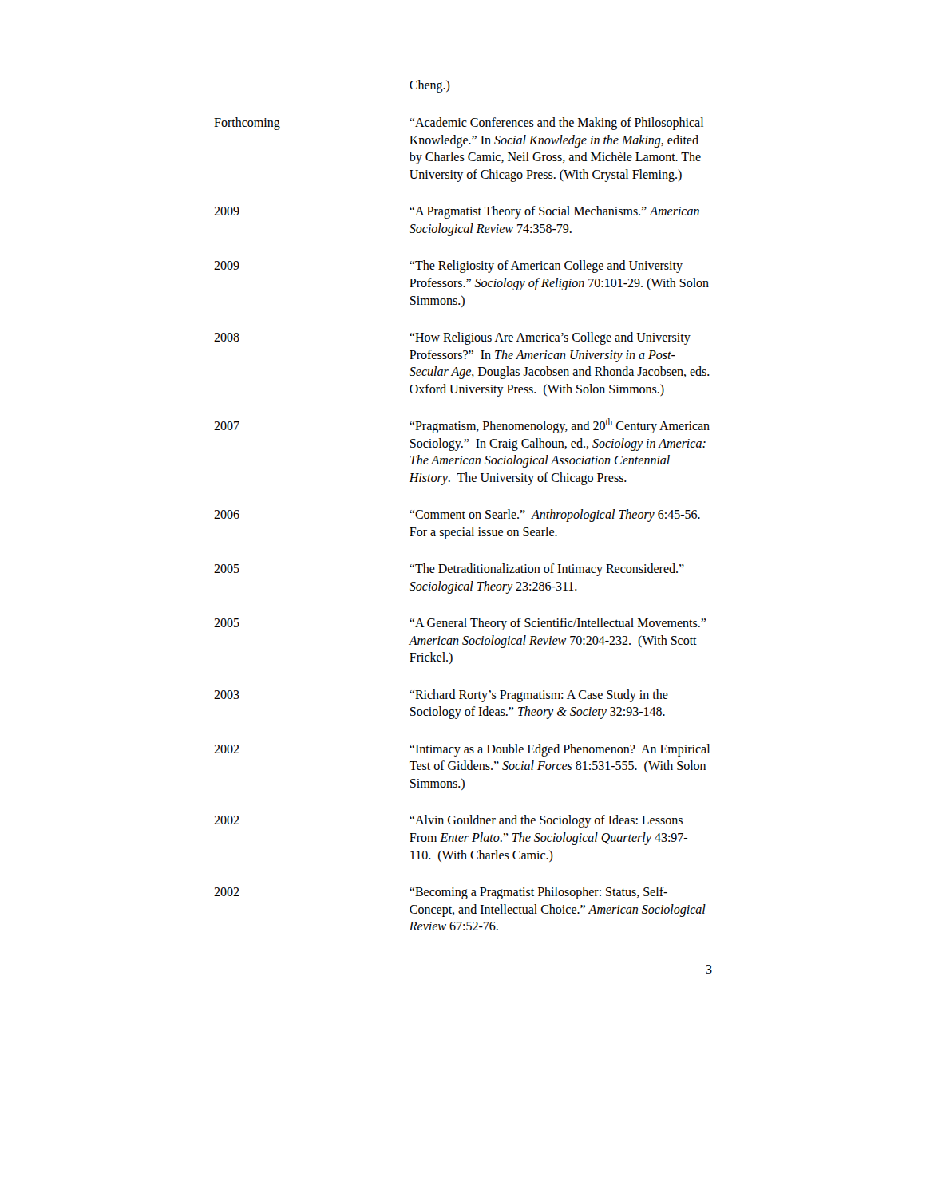Cheng.)
| Forthcoming | “Academic Conferences and the Making of Philosophical Knowledge.” In Social Knowledge in the Making , edited by Charles Camic, Neil Gross, and Michèle Lamont. The University of Chicago Press. (With Crystal Fleming.) |
| 2009 | “A Pragmatist Theory of Social Mechanisms.” American Sociological Review 74:358-79. |
| 2009 | “The Religiosity of American College and University Professors.” Sociology of Religion 70:101-29. (With Solon Simmons.) |
| 2008 | “How Religious Are America’s College and University Professors?” In The American University in a Post-Secular Age , Douglas Jacobsen and Rhonda Jacobsen, eds. Oxford University Press. (With Solon Simmons.) |
| 2007 | “Pragmatism, Phenomenology, and 20 th Century American Sociology.” In Craig Calhoun, ed., Sociology in America: The American Sociological Association Centennial History . The University of Chicago Press. |
| 2006 | “Comment on Searle.” Anthropological Theory 6:45-56. For a special issue on Searle. |
| 2005 | “The Detraditionalization of Intimacy Reconsidered.” Sociological Theory 23:286-311. |
| 2005 | “A General Theory of Scientific/Intellectual Movements.” American Sociological Review 70:204-232. (With Scott Frickel.) |
| 2003 | “Richard Rorty’s Pragmatism: A Case Study in the Sociology of Ideas.” Theory & Society 32:93-148. |
| 2002 | “Intimacy as a Double Edged Phenomenon? An Empirical Test of Giddens.” Social Forces 81:531-555. (With Solon Simmons.) |
| 2002 | “Alvin Gouldner and the Sociology of Ideas: Lessons From Enter Plato .” The Sociological Quarterly 43:97-110. (With Charles Camic.) |
| 2002 | “Becoming a Pragmatist Philosopher: Status, Self-Concept, and Intellectual Choice.” American Sociological Review 67:52-76. |
3